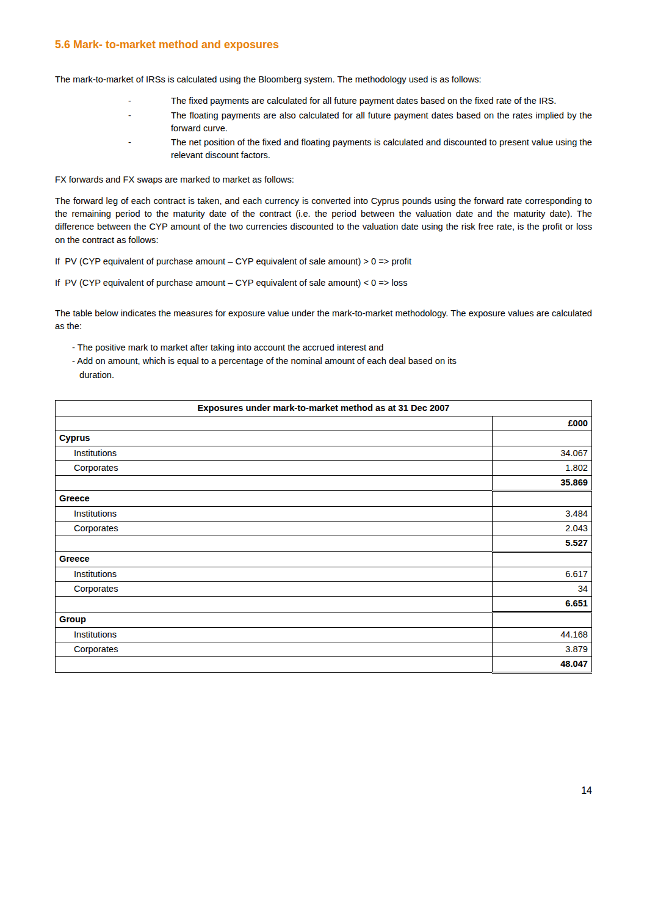5.6 Mark- to-market method and exposures
The mark-to-market of IRSs is calculated using the Bloomberg system. The methodology used is as follows:
-The fixed payments are calculated for all future payment dates based on the fixed rate of the IRS.
-The floating payments are also calculated for all future payment dates based on the rates implied by the forward curve.
-The net position of the fixed and floating payments is calculated and discounted to present value using the relevant discount factors.
FX forwards and FX swaps are marked to market as follows:
The forward leg of each contract is taken, and each currency is converted into Cyprus pounds using the forward rate corresponding to the remaining period to the maturity date of the contract (i.e. the period between the valuation date and the maturity date). The difference between the CYP amount of the two currencies discounted to the valuation date using the risk free rate, is the profit or loss on the contract as follows:
If PV (CYP equivalent of purchase amount – CYP equivalent of sale amount) > 0 => profit
If PV (CYP equivalent of purchase amount – CYP equivalent of sale amount) < 0 => loss
The table below indicates the measures for exposure value under the mark-to-market methodology. The exposure values are calculated as the:
- The positive mark to market after taking into account the accrued interest and
- Add on amount, which is equal to a percentage of the nominal amount of each deal based on its
duration.
Exposures under mark-to-market method as at 31 Dec 2007
| | £000 |
| Cyprus | |
| Institutions | 34.067 |
| Corporates | 1.802 |
| | 35.869 |
| Greece | |
| Institutions | 3.484 |
| Corporates | 2.043 |
| | 5.527 |
| Greece | |
| Institutions | 6.617 |
| Corporates | 34 |
| | 6.651 |
| Group | |
| Institutions | 44.168 |
| Corporates | 3.879 |
| | 48.047 |
14